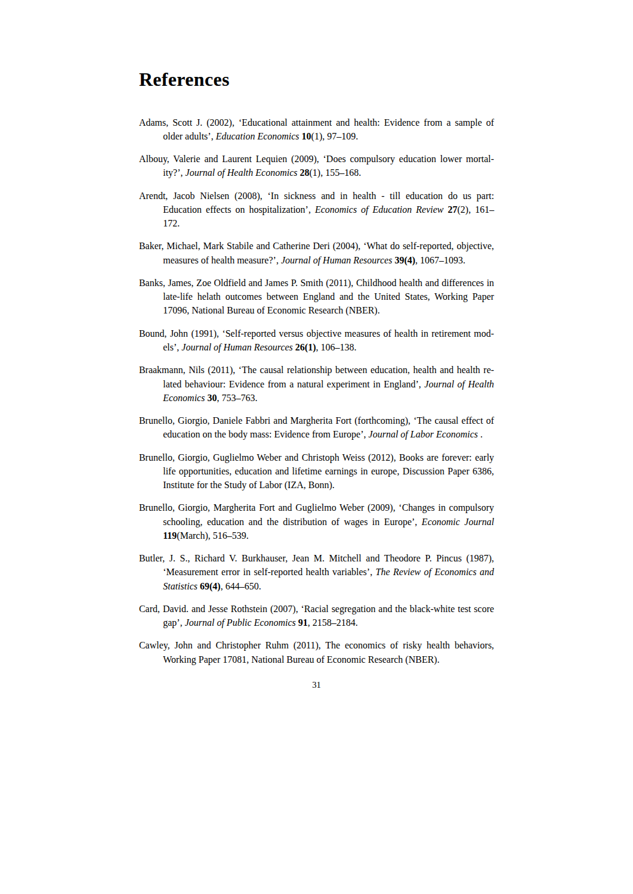References
Adams, Scott J. (2002), ‘Educational attainment and health: Evidence from a sample of older adults’, Education Economics 10(1), 97–109.
Albouy, Valerie and Laurent Lequien (2009), ‘Does compulsory education lower mortality?’, Journal of Health Economics 28(1), 155–168.
Arendt, Jacob Nielsen (2008), ‘In sickness and in health - till education do us part: Education effects on hospitalization’, Economics of Education Review 27(2), 161–172.
Baker, Michael, Mark Stabile and Catherine Deri (2004), ‘What do self-reported, objective, measures of health measure?’, Journal of Human Resources 39(4), 1067–1093.
Banks, James, Zoe Oldfield and James P. Smith (2011), Childhood health and differences in late-life helath outcomes between England and the United States, Working Paper 17096, National Bureau of Economic Research (NBER).
Bound, John (1991), ‘Self-reported versus objective measures of health in retirement models’, Journal of Human Resources 26(1), 106–138.
Braakmann, Nils (2011), ‘The causal relationship between education, health and health related behaviour: Evidence from a natural experiment in England’, Journal of Health Economics 30, 753–763.
Brunello, Giorgio, Daniele Fabbri and Margherita Fort (forthcoming), ‘The causal effect of education on the body mass: Evidence from Europe’, Journal of Labor Economics .
Brunello, Giorgio, Guglielmo Weber and Christoph Weiss (2012), Books are forever: early life opportunities, education and lifetime earnings in europe, Discussion Paper 6386, Institute for the Study of Labor (IZA, Bonn).
Brunello, Giorgio, Margherita Fort and Guglielmo Weber (2009), ‘Changes in compulsory schooling, education and the distribution of wages in Europe’, Economic Journal 119(March), 516–539.
Butler, J. S., Richard V. Burkhauser, Jean M. Mitchell and Theodore P. Pincus (1987), ‘Measurement error in self-reported health variables’, The Review of Economics and Statistics 69(4), 644–650.
Card, David. and Jesse Rothstein (2007), ‘Racial segregation and the black-white test score gap’, Journal of Public Economics 91, 2158–2184.
Cawley, John and Christopher Ruhm (2011), The economics of risky health behaviors, Working Paper 17081, National Bureau of Economic Research (NBER).
31